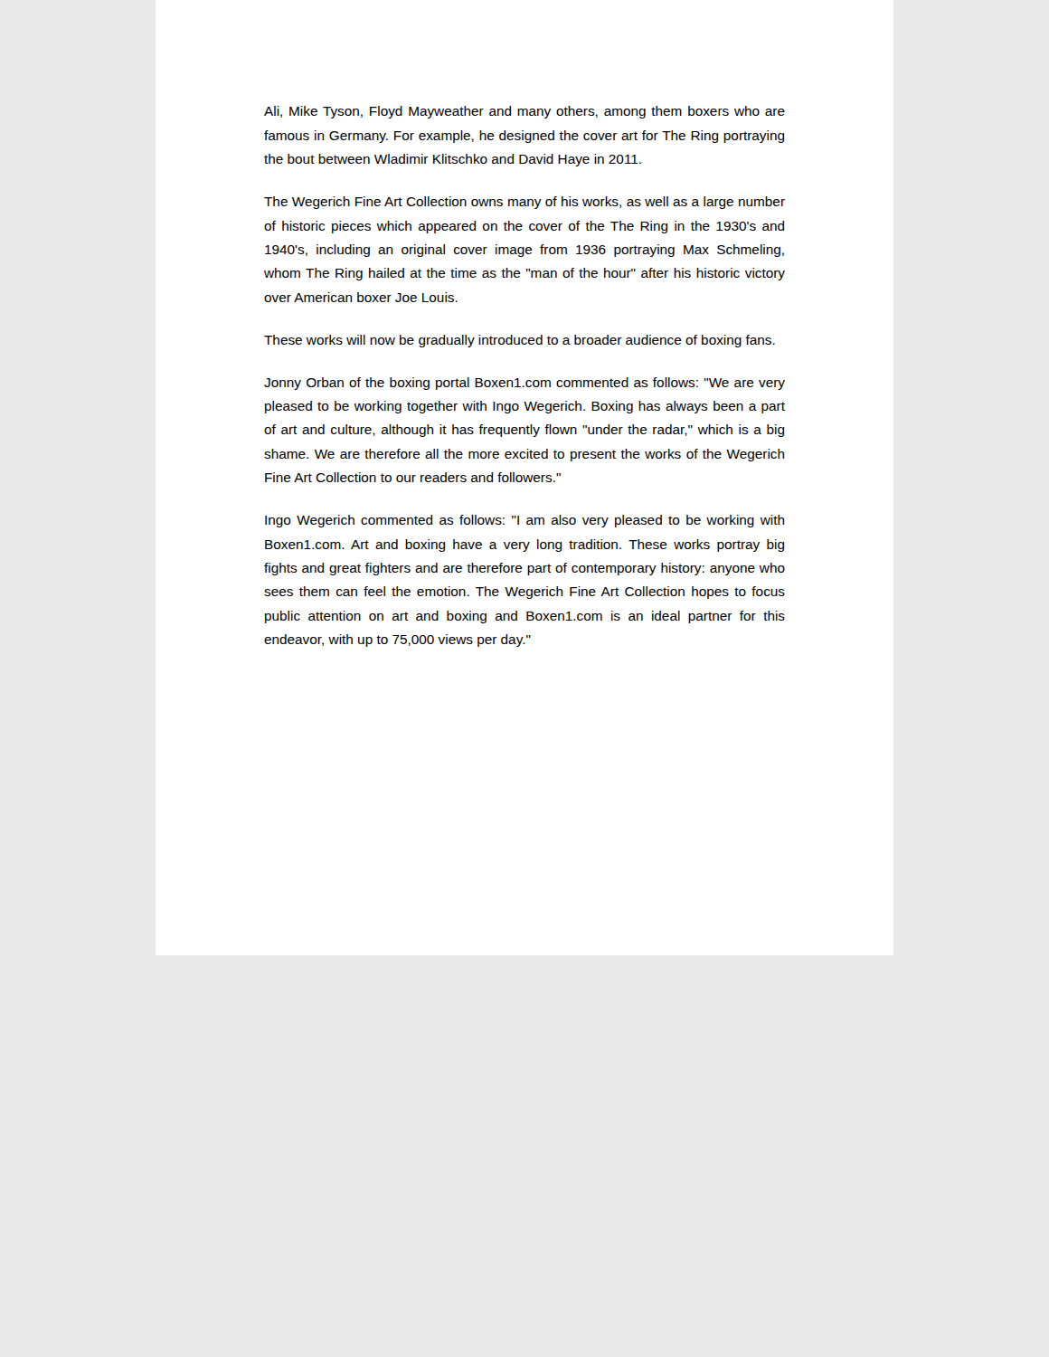Ali, Mike Tyson, Floyd Mayweather and many others, among them boxers who are famous in Germany. For example, he designed the cover art for The Ring portraying the bout between Wladimir Klitschko and David Haye in 2011.
The Wegerich Fine Art Collection owns many of his works, as well as a large number of historic pieces which appeared on the cover of the The Ring in the 1930's and 1940's, including an original cover image from 1936 portraying Max Schmeling, whom The Ring hailed at the time as the "man of the hour" after his historic victory over American boxer Joe Louis.
These works will now be gradually introduced to a broader audience of boxing fans.
Jonny Orban of the boxing portal Boxen1.com commented as follows: "We are very pleased to be working together with Ingo Wegerich. Boxing has always been a part of art and culture, although it has frequently flown "under the radar," which is a big shame. We are therefore all the more excited to present the works of the Wegerich Fine Art Collection to our readers and followers."
Ingo Wegerich commented as follows: "I am also very pleased to be working with Boxen1.com. Art and boxing have a very long tradition. These works portray big fights and great fighters and are therefore part of contemporary history: anyone who sees them can feel the emotion. The Wegerich Fine Art Collection hopes to focus public attention on art and boxing and Boxen1.com is an ideal partner for this endeavor, with up to 75,000 views per day."